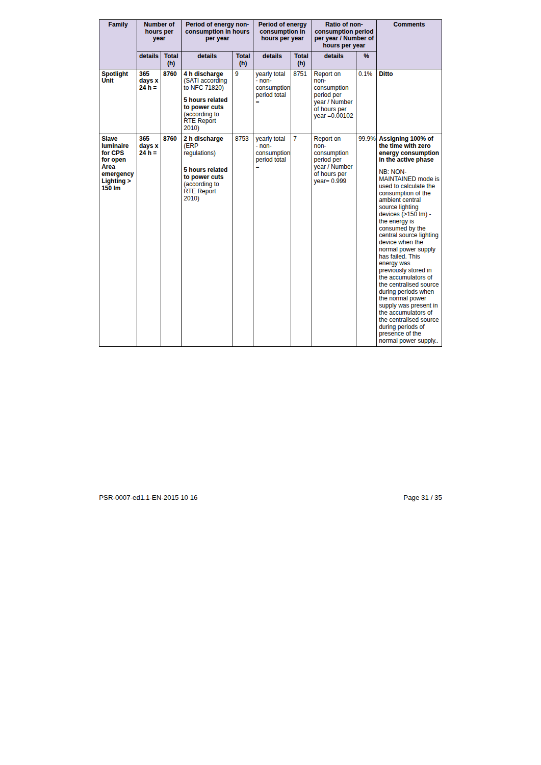| Family | Number of hours per year | Period of energy non-consumption in hours per year | Period of energy consumption in hours per year | Ratio of non-consumption period per year / Number of hours per year | Comments |
| --- | --- | --- | --- | --- | --- |
| details | Total (h) | details | Total (h) | details | Total (h) | details | % |
| Spotlight Unit | 365 days x 24 h = | 8760 | 4 h discharge (SATI according to NFC 71820) 5 hours related to power cuts (according to RTE Report 2010) | 9 | yearly total - non-consumption period total = | 8751 | Report on non-consumption period per year / Number of hours per year =0.00102 | 0.1% | Ditto |
| Slave luminaire for CPS for open Area emergency Lighting > 150 lm | 365 days x 24 h = | 8760 | 2 h discharge (ERP regulations) 5 hours related to power cuts (according to RTE Report 2010) | 8753 | yearly total - non-consumption period total = | 7 | Report on non-consumption period per year / Number of hours per year= 0.999 | 99.9% | Assigning 100% of the time with zero energy consumption in the active phase NB: NON-MAINTAINED mode is used to calculate the consumption of the ambient central source lighting devices (>150 lm) - the energy is consumed by the central source lighting device when the normal power supply has failed. This energy was previously stored in the accumulators of the centralised source during periods when the normal power supply was present in the accumulators of the centralised source during periods of presence of the normal power supply.. |
PSR-0007-ed1.1-EN-2015 10 16
Page 31 / 35